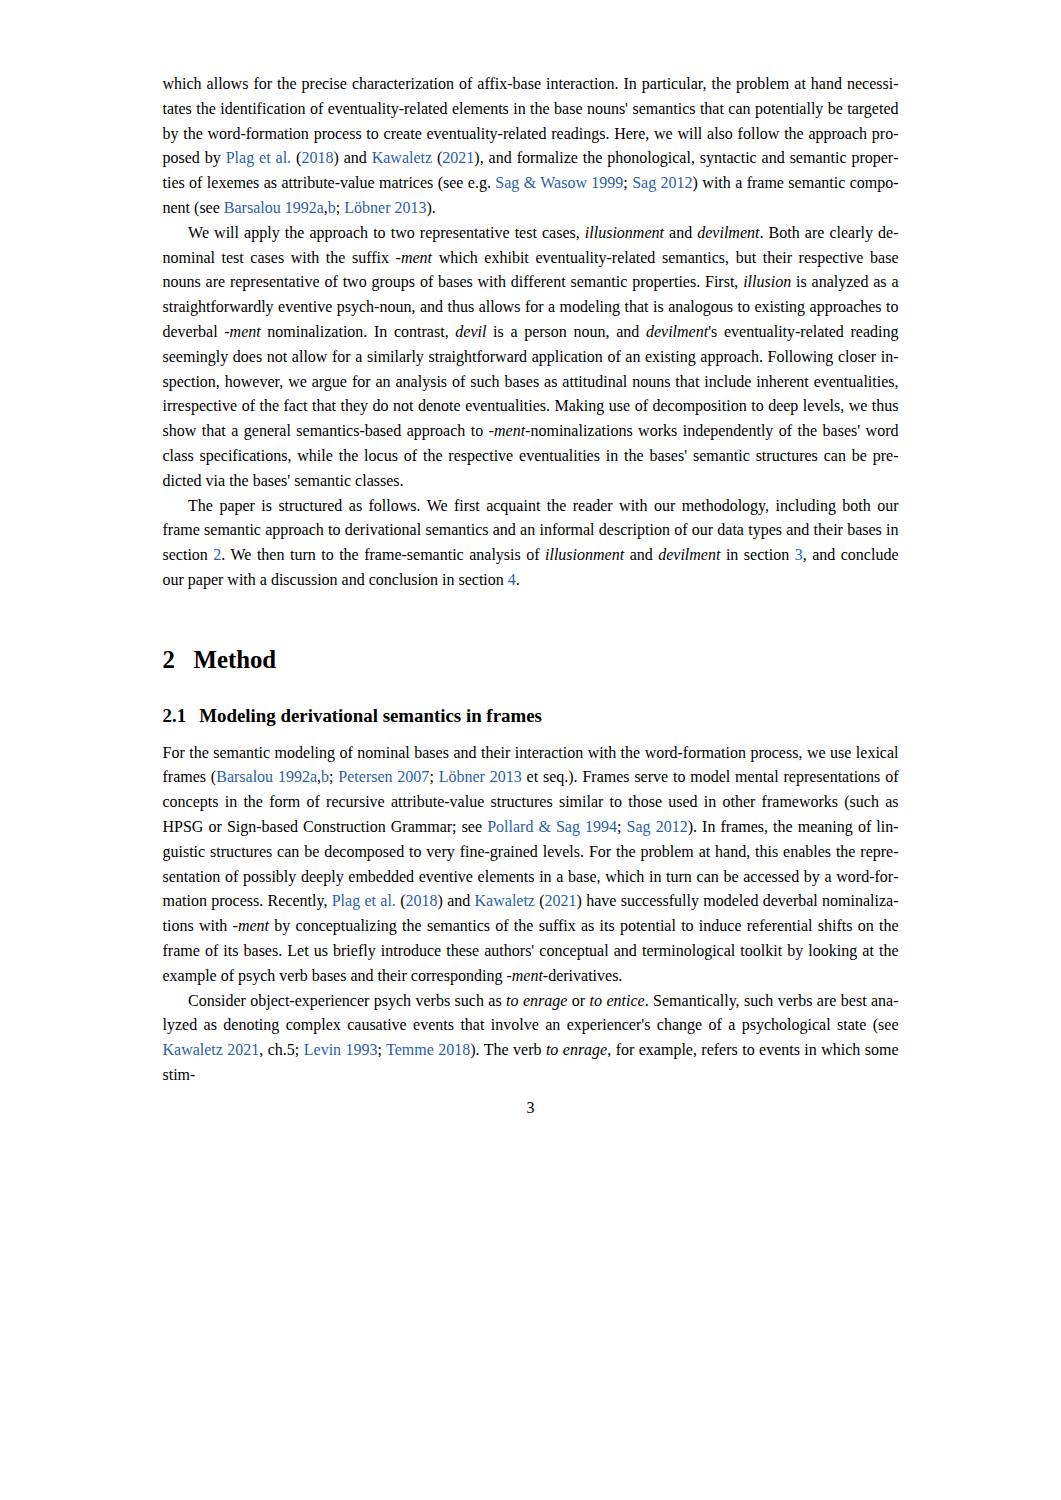which allows for the precise characterization of affix-base interaction. In particular, the problem at hand necessitates the identification of eventuality-related elements in the base nouns' semantics that can potentially be targeted by the word-formation process to create eventuality-related readings. Here, we will also follow the approach proposed by Plag et al. (2018) and Kawaletz (2021), and formalize the phonological, syntactic and semantic properties of lexemes as attribute-value matrices (see e.g. Sag & Wasow 1999; Sag 2012) with a frame semantic component (see Barsalou 1992a,b; Löbner 2013).
We will apply the approach to two representative test cases, illusionment and devilment. Both are clearly denominal test cases with the suffix -ment which exhibit eventuality-related semantics, but their respective base nouns are representative of two groups of bases with different semantic properties. First, illusion is analyzed as a straightforwardly eventive psych-noun, and thus allows for a modeling that is analogous to existing approaches to deverbal -ment nominalization. In contrast, devil is a person noun, and devilment's eventuality-related reading seemingly does not allow for a similarly straightforward application of an existing approach. Following closer inspection, however, we argue for an analysis of such bases as attitudinal nouns that include inherent eventualities, irrespective of the fact that they do not denote eventualities. Making use of decomposition to deep levels, we thus show that a general semantics-based approach to -ment-nominalizations works independently of the bases' word class specifications, while the locus of the respective eventualities in the bases' semantic structures can be predicted via the bases' semantic classes.
The paper is structured as follows. We first acquaint the reader with our methodology, including both our frame semantic approach to derivational semantics and an informal description of our data types and their bases in section 2. We then turn to the frame-semantic analysis of illusionment and devilment in section 3, and conclude our paper with a discussion and conclusion in section 4.
2 Method
2.1 Modeling derivational semantics in frames
For the semantic modeling of nominal bases and their interaction with the word-formation process, we use lexical frames (Barsalou 1992a,b; Petersen 2007; Löbner 2013 et seq.). Frames serve to model mental representations of concepts in the form of recursive attribute-value structures similar to those used in other frameworks (such as HPSG or Sign-based Construction Grammar; see Pollard & Sag 1994; Sag 2012). In frames, the meaning of linguistic structures can be decomposed to very fine-grained levels. For the problem at hand, this enables the representation of possibly deeply embedded eventive elements in a base, which in turn can be accessed by a word-formation process. Recently, Plag et al. (2018) and Kawaletz (2021) have successfully modeled deverbal nominalizations with -ment by conceptualizing the semantics of the suffix as its potential to induce referential shifts on the frame of its bases. Let us briefly introduce these authors' conceptual and terminological toolkit by looking at the example of psych verb bases and their corresponding -ment-derivatives.
Consider object-experiencer psych verbs such as to enrage or to entice. Semantically, such verbs are best analyzed as denoting complex causative events that involve an experiencer's change of a psychological state (see Kawaletz 2021, ch.5; Levin 1993; Temme 2018). The verb to enrage, for example, refers to events in which some stim-
3